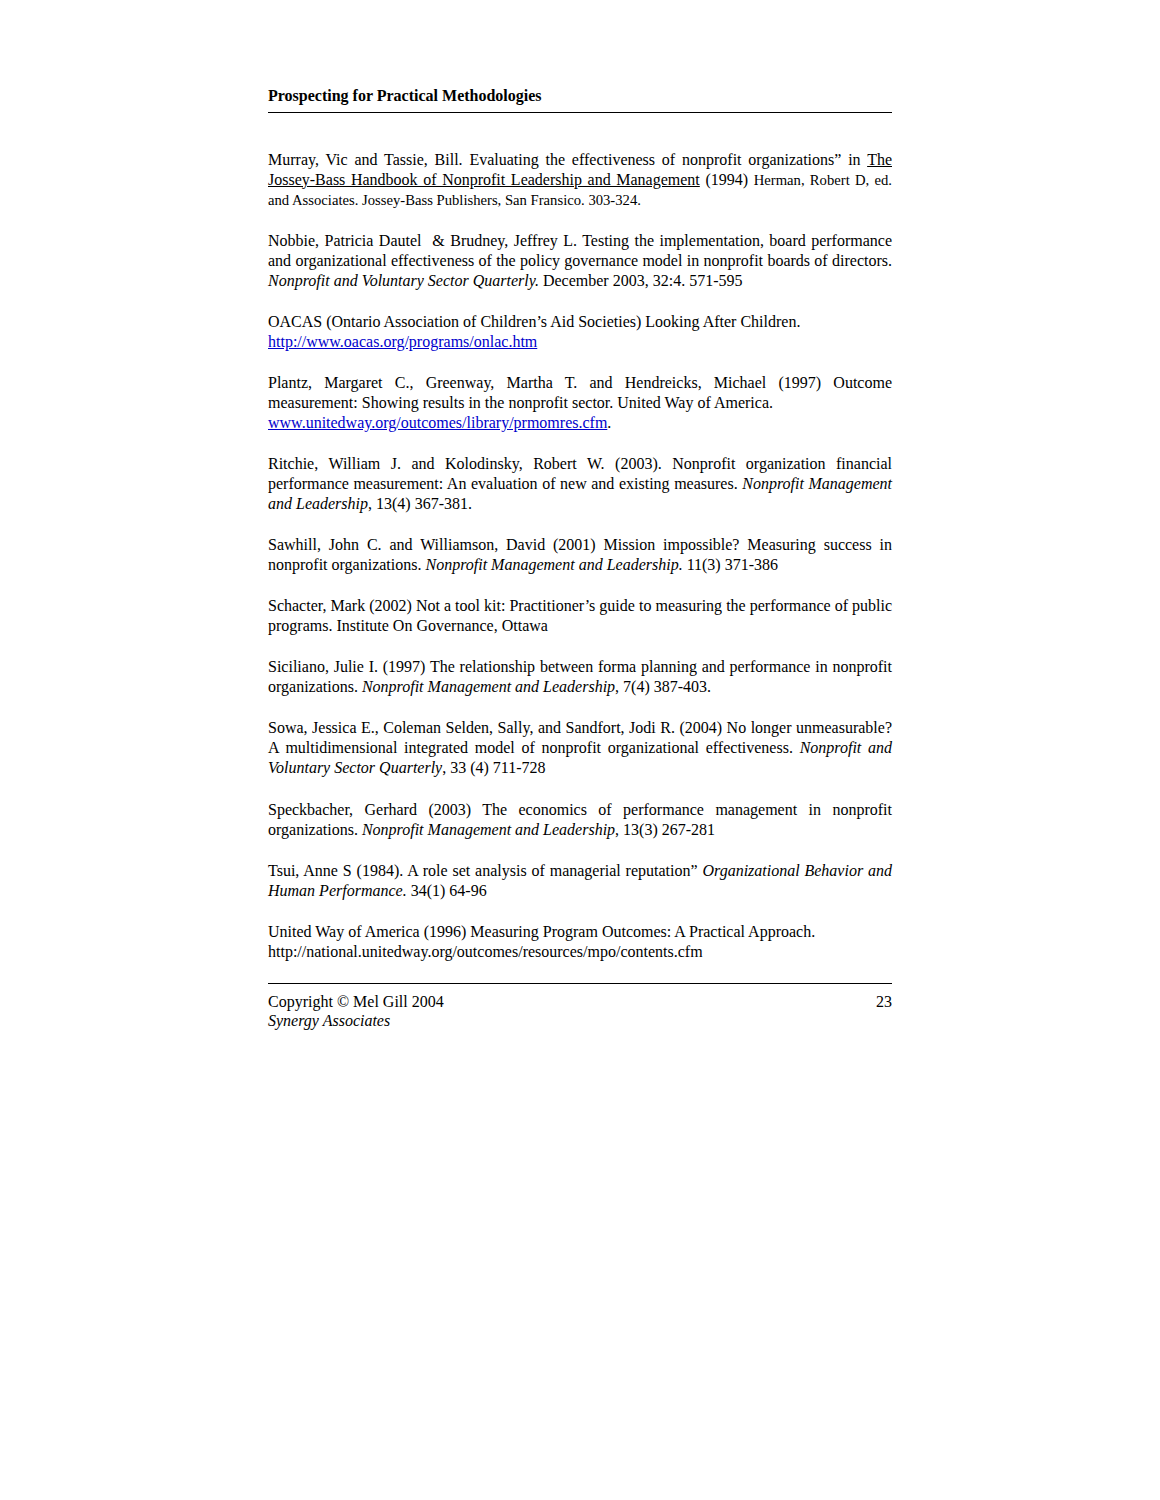Prospecting for Practical Methodologies
Murray, Vic and Tassie, Bill. Evaluating the effectiveness of nonprofit organizations” in The Jossey-Bass Handbook of Nonprofit Leadership and Management (1994) Herman, Robert D, ed. and Associates. Jossey-Bass Publishers, San Fransico. 303-324.
Nobbie, Patricia Dautel & Brudney, Jeffrey L. Testing the implementation, board performance and organizational effectiveness of the policy governance model in nonprofit boards of directors. Nonprofit and Voluntary Sector Quarterly. December 2003, 32:4. 571-595
OACAS (Ontario Association of Children’s Aid Societies) Looking After Children.
http://www.oacas.org/programs/onlac.htm
Plantz, Margaret C., Greenway, Martha T. and Hendreicks, Michael (1997) Outcome measurement: Showing results in the nonprofit sector. United Way of America.
www.unitedway.org/outcomes/library/prmomres.cfm.
Ritchie, William J. and Kolodinsky, Robert W. (2003). Nonprofit organization financial performance measurement: An evaluation of new and existing measures. Nonprofit Management and Leadership, 13(4) 367-381.
Sawhill, John C. and Williamson, David (2001) Mission impossible? Measuring success in nonprofit organizations. Nonprofit Management and Leadership. 11(3) 371-386
Schacter, Mark (2002) Not a tool kit: Practitioner’s guide to measuring the performance of public programs. Institute On Governance, Ottawa
Siciliano, Julie I. (1997) The relationship between forma planning and performance in nonprofit organizations. Nonprofit Management and Leadership, 7(4) 387-403.
Sowa, Jessica E., Coleman Selden, Sally, and Sandfort, Jodi R. (2004) No longer unmeasurable? A multidimensional integrated model of nonprofit organizational effectiveness. Nonprofit and Voluntary Sector Quarterly, 33 (4) 711-728
Speckbacher, Gerhard (2003) The economics of performance management in nonprofit organizations. Nonprofit Management and Leadership, 13(3) 267-281
Tsui, Anne S (1984). A role set analysis of managerial reputation” Organizational Behavior and Human Performance. 34(1) 64-96
United Way of America (1996) Measuring Program Outcomes: A Practical Approach.
http://national.unitedway.org/outcomes/resources/mpo/contents.cfm
Copyright © Mel Gill 2004
Synergy Associates
23